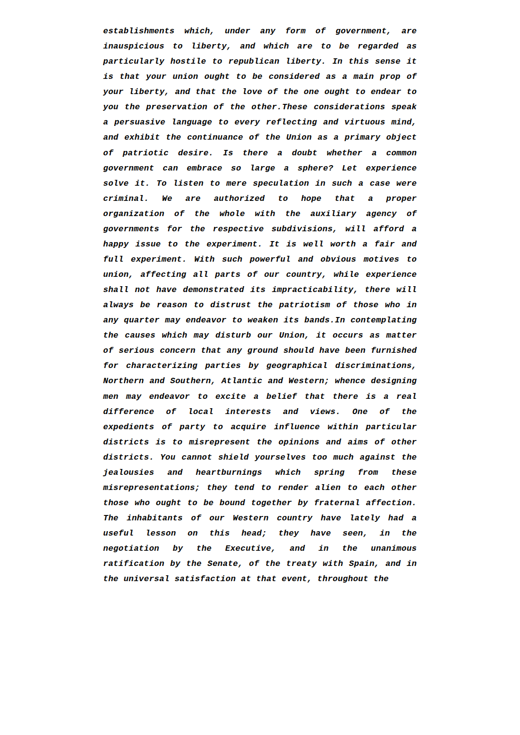establishments which, under any form of government, are inauspicious to liberty, and which are to be regarded as particularly hostile to republican liberty. In this sense it is that your union ought to be considered as a main prop of your liberty, and that the love of the one ought to endear to you the preservation of the other.These considerations speak a persuasive language to every reflecting and virtuous mind, and exhibit the continuance of the Union as a primary object of patriotic desire. Is there a doubt whether a common government can embrace so large a sphere? Let experience solve it. To listen to mere speculation in such a case were criminal. We are authorized to hope that a proper organization of the whole with the auxiliary agency of governments for the respective subdivisions, will afford a happy issue to the experiment. It is well worth a fair and full experiment. With such powerful and obvious motives to union, affecting all parts of our country, while experience shall not have demonstrated its impracticability, there will always be reason to distrust the patriotism of those who in any quarter may endeavor to weaken its bands.In contemplating the causes which may disturb our Union, it occurs as matter of serious concern that any ground should have been furnished for characterizing parties by geographical discriminations, Northern and Southern, Atlantic and Western; whence designing men may endeavor to excite a belief that there is a real difference of local interests and views. One of the expedients of party to acquire influence within particular districts is to misrepresent the opinions and aims of other districts. You cannot shield yourselves too much against the jealousies and heartburnings which spring from these misrepresentations; they tend to render alien to each other those who ought to be bound together by fraternal affection. The inhabitants of our Western country have lately had a useful lesson on this head; they have seen, in the negotiation by the Executive, and in the unanimous ratification by the Senate, of the treaty with Spain, and in the universal satisfaction at that event, throughout the